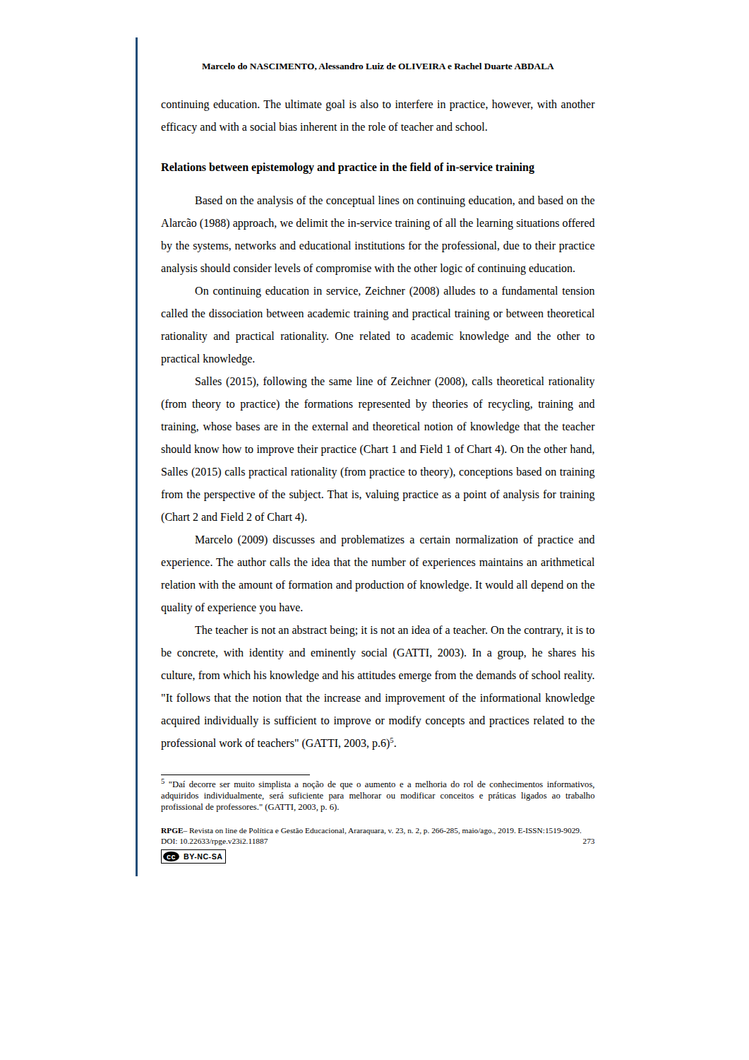Marcelo do NASCIMENTO, Alessandro Luiz de OLIVEIRA e Rachel Duarte ABDALA
continuing education. The ultimate goal is also to interfere in practice, however, with another efficacy and with a social bias inherent in the role of teacher and school.
Relations between epistemology and practice in the field of in-service training
Based on the analysis of the conceptual lines on continuing education, and based on the Alarcão (1988) approach, we delimit the in-service training of all the learning situations offered by the systems, networks and educational institutions for the professional, due to their practice analysis should consider levels of compromise with the other logic of continuing education.
On continuing education in service, Zeichner (2008) alludes to a fundamental tension called the dissociation between academic training and practical training or between theoretical rationality and practical rationality. One related to academic knowledge and the other to practical knowledge.
Salles (2015), following the same line of Zeichner (2008), calls theoretical rationality (from theory to practice) the formations represented by theories of recycling, training and training, whose bases are in the external and theoretical notion of knowledge that the teacher should know how to improve their practice (Chart 1 and Field 1 of Chart 4). On the other hand, Salles (2015) calls practical rationality (from practice to theory), conceptions based on training from the perspective of the subject. That is, valuing practice as a point of analysis for training (Chart 2 and Field 2 of Chart 4).
Marcelo (2009) discusses and problematizes a certain normalization of practice and experience. The author calls the idea that the number of experiences maintains an arithmetical relation with the amount of formation and production of knowledge. It would all depend on the quality of experience you have.
The teacher is not an abstract being; it is not an idea of a teacher. On the contrary, it is to be concrete, with identity and eminently social (GATTI, 2003). In a group, he shares his culture, from which his knowledge and his attitudes emerge from the demands of school reality. "It follows that the notion that the increase and improvement of the informational knowledge acquired individually is sufficient to improve or modify concepts and practices related to the professional work of teachers" (GATTI, 2003, p.6)5.
5 "Daí decorre ser muito simplista a noção de que o aumento e a melhoria do rol de conhecimentos informativos, adquiridos individualmente, será suficiente para melhorar ou modificar conceitos e práticas ligados ao trabalho profissional de professores." (GATTI, 2003, p. 6).
RPGE– Revista on line de Política e Gestão Educacional, Araraquara, v. 23, n. 2, p. 266-285, maio/ago., 2019. E-ISSN:1519-9029.
DOI: 10.22633/rpge.v23i2.11887
273
cc BY-NC-SA